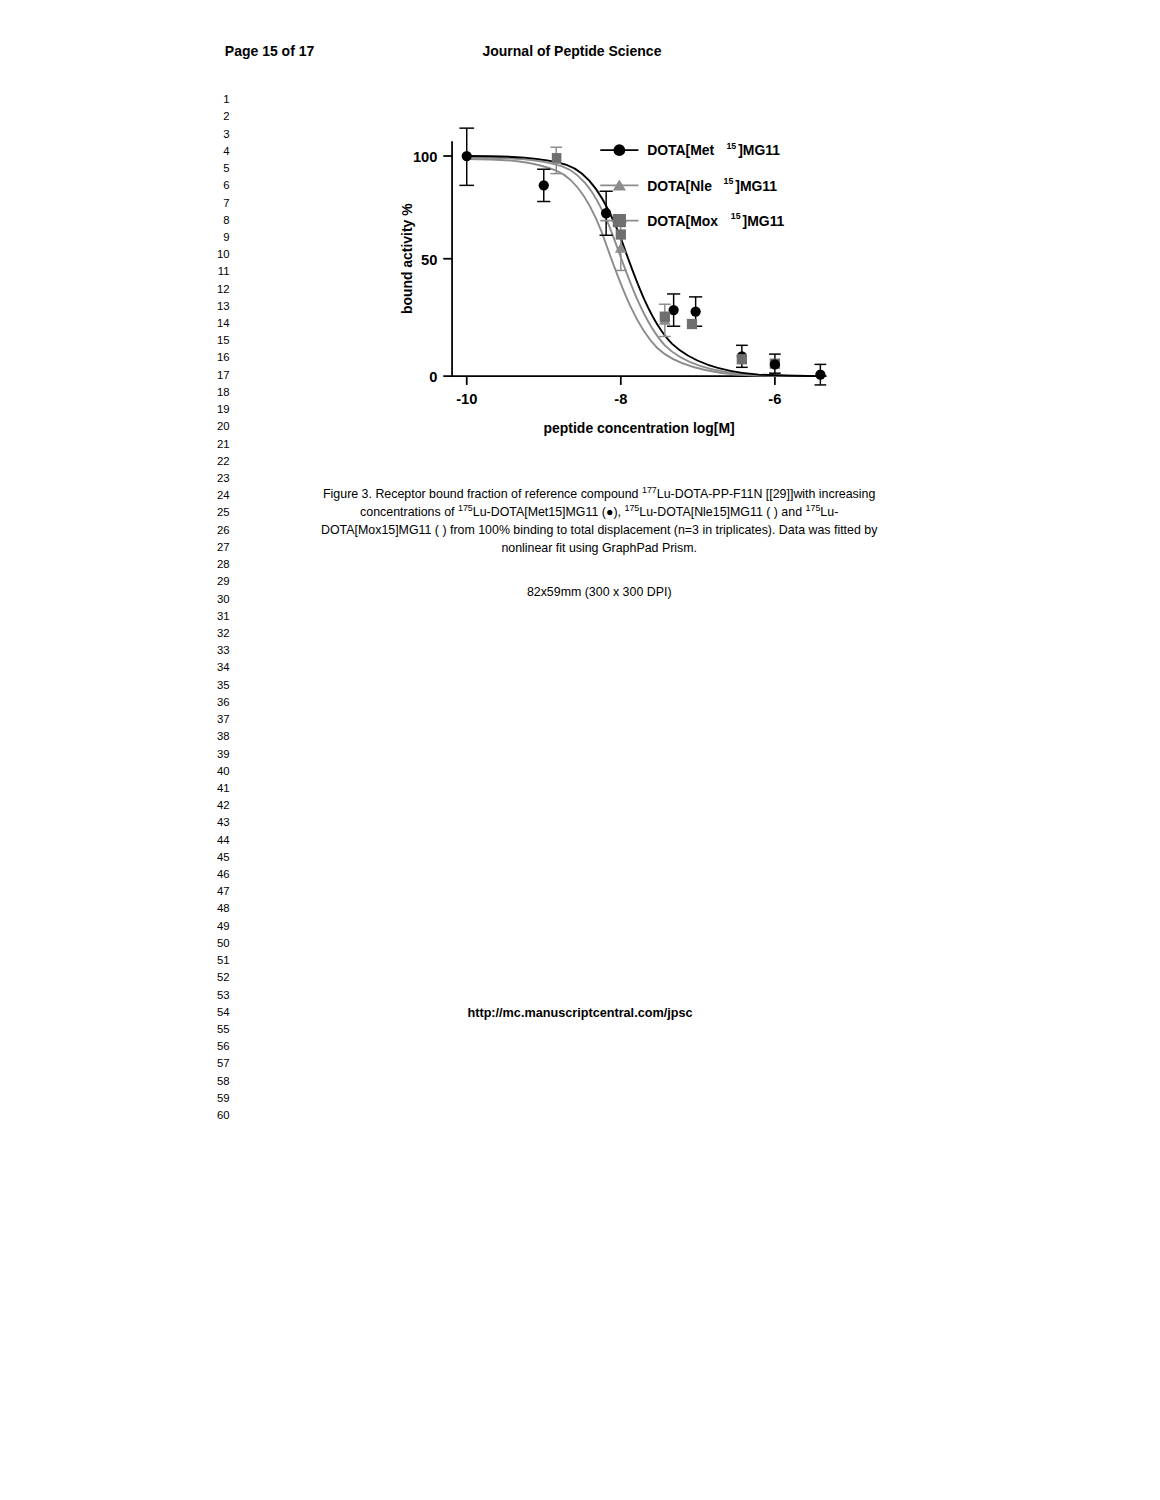Page 15 of 17
Journal of Peptide Science
12345 678910 1112131415 1617181920 2122232425 2627282930 3132333435 3637383940 4142434445 4647484950 5152535455 5657585960
0 50 100 -10 -8 -6 bound activity % peptide concentration log[M] DOTA[Met 15 ]MG11 DOTA[Nle 15 ]MG11 DOTA[Mox 15 ]MG11
Figure 3. Receptor bound fraction of reference compound 177Lu-DOTA-PP-F11N [[29]]with increasing concentrations of 175Lu-DOTA[Met15]MG11 (●), 175Lu-DOTA[Nle15]MG11 ( ) and 175Lu-DOTA[Mox15]MG11 ( ) from 100% binding to total displacement (n=3 in triplicates). Data was fitted by nonlinear fit using GraphPad Prism. 82x59mm (300 x 300 DPI)
http://mc.manuscriptcentral.com/jpsc